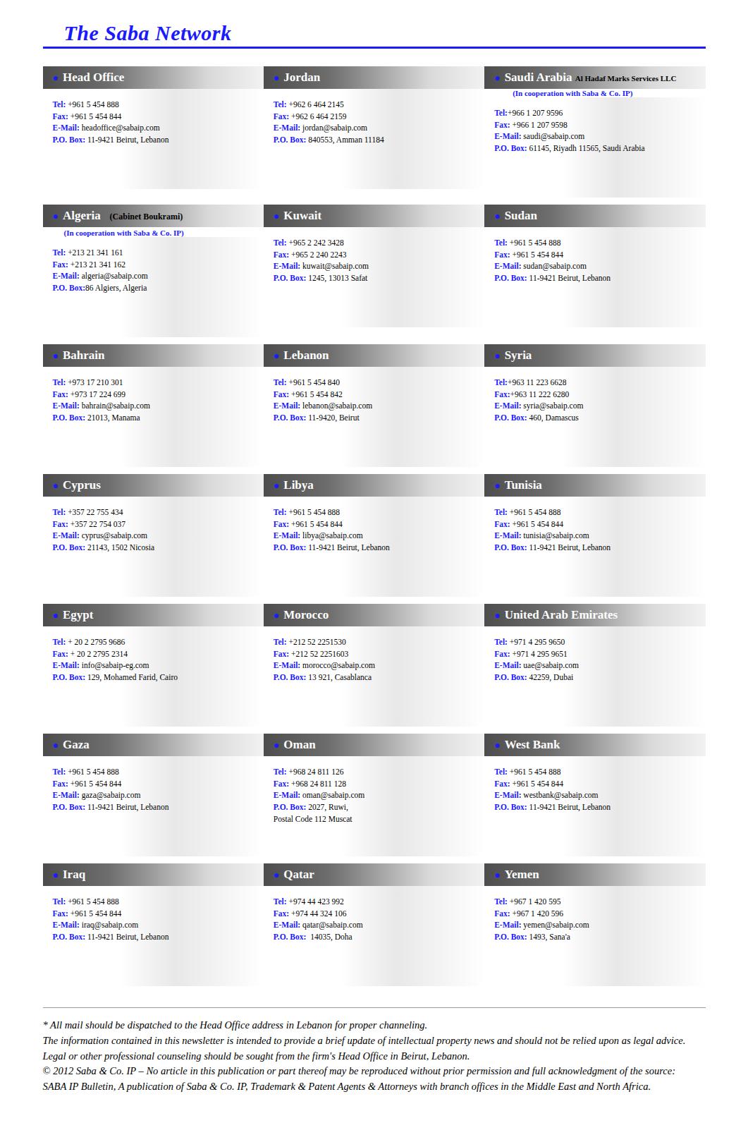The Saba Network
| ● Head Office Tel: +961 5 454 888 Fax: +961 5 454 844 E-Mail: headoffice@sabaip.com P.O. Box: 11-9421 Beirut, Lebanon | ● Jordan Tel: +962 6 464 2145 Fax: +962 6 464 2159 E-Mail: jordan@sabaip.com P.O. Box: 840553, Amman 11184 | ● Saudi Arabia Al Hadaf Marks Services LLC (In cooperation with Saba & Co. IP) Tel: +966 1 207 9596 Fax: +966 1 207 9598 E-Mail: saudi@sabaip.com P.O. Box: 61145, Riyadh 11565, Saudi Arabia |
| ● Algeria (Cabinet Boukrami) (In cooperation with Saba & Co. IP) Tel: +213 21 341 161 Fax: +213 21 341 162 E-Mail: algeria@sabaip.com P.O. Box: 86 Algiers, Algeria | ● Kuwait Tel: +965 2 242 3428 Fax: +965 2 240 2243 E-Mail: kuwait@sabaip.com P.O. Box: 1245, 13013 Safat | ● Sudan Tel: +961 5 454 888 Fax: +961 5 454 844 E-Mail: sudan@sabaip.com P.O. Box: 11-9421 Beirut, Lebanon |
| ● Bahrain Tel: +973 17 210 301 Fax: +973 17 224 699 E-Mail: bahrain@sabaip.com P.O. Box: 21013, Manama | ● Lebanon Tel: +961 5 454 840 Fax: +961 5 454 842 E-Mail: lebanon@sabaip.com P.O. Box: 11-9420, Beirut | ● Syria Tel: +963 11 223 6628 Fax: +963 11 222 6280 E-Mail: syria@sabaip.com P.O. Box: 460, Damascus |
| ● Cyprus Tel: +357 22 755 434 Fax: +357 22 754 037 E-Mail: cyprus@sabaip.com P.O. Box: 21143, 1502 Nicosia | ● Libya Tel: +961 5 454 888 Fax: +961 5 454 844 E-Mail: libya@sabaip.com P.O. Box: 11-9421 Beirut, Lebanon | ● Tunisia Tel: +961 5 454 888 Fax: +961 5 454 844 E-Mail: tunisia@sabaip.com P.O. Box: 11-9421 Beirut, Lebanon |
| ● Egypt Tel: + 20 2 2795 9686 Fax: + 20 2 2795 2314 E-Mail: info@sabaip-eg.com P.O. Box: 129, Mohamed Farid, Cairo | ● Morocco Tel: +212 52 2251530 Fax: +212 52 2251603 E-Mail: morocco@sabaip.com P.O. Box: 13 921, Casablanca | ● United Arab Emirates Tel: +971 4 295 9650 Fax: +971 4 295 9651 E-Mail: uae@sabaip.com P.O. Box: 42259, Dubai |
| ● Gaza Tel: +961 5 454 888 Fax: +961 5 454 844 E-Mail: gaza@sabaip.com P.O. Box: 11-9421 Beirut, Lebanon | ● Oman Tel: +968 24 811 126 Fax: +968 24 811 128 E-Mail: oman@sabaip.com P.O. Box: 2027, Ruwi, Postal Code 112 Muscat | ● West Bank Tel: +961 5 454 888 Fax: +961 5 454 844 E-Mail: westbank@sabaip.com P.O. Box: 11-9421 Beirut, Lebanon |
| ● Iraq Tel: +961 5 454 888 Fax: +961 5 454 844 E-Mail: iraq@sabaip.com P.O. Box: 11-9421 Beirut, Lebanon | ● Qatar Tel: +974 44 423 992 Fax: +974 44 324 106 E-Mail: qatar@sabaip.com P.O. Box: 14035, Doha | ● Yemen Tel: +967 1 420 595 Fax: +967 1 420 596 E-Mail: yemen@sabaip.com P.O. Box: 1493, Sana'a |
* All mail should be dispatched to the Head Office address in Lebanon for proper channeling.
The information contained in this newsletter is intended to provide a brief update of intellectual property news and should not be relied upon as legal advice. Legal or other professional counseling should be sought from the firm's Head Office in Beirut, Lebanon.
© 2012 Saba & Co. IP – No article in this publication or part thereof may be reproduced without prior permission and full acknowledgment of the source:
SABA IP Bulletin, A publication of Saba & Co. IP, Trademark & Patent Agents & Attorneys with branch offices in the Middle East and North Africa.